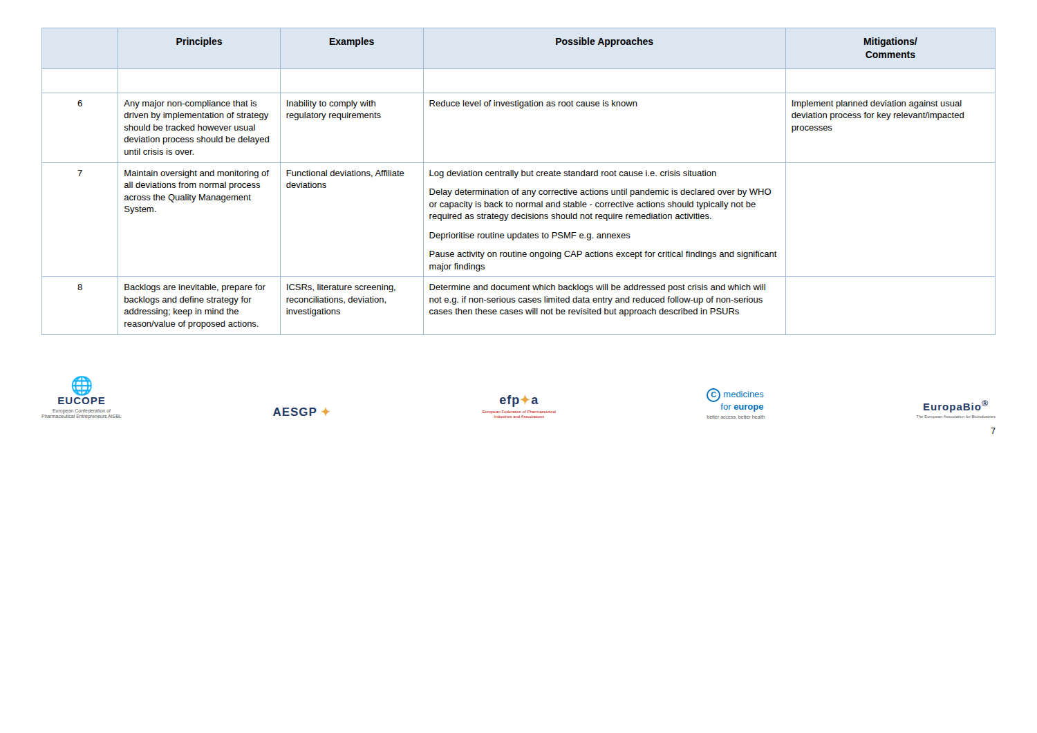| | Principles | Examples | Possible Approaches | Mitigations/ Comments |
| --- | --- | --- | --- | --- |
| 6 | Any major non-compliance that is driven by implementation of strategy should be tracked however usual deviation process should be delayed until crisis is over. | Inability to comply with regulatory requirements | Reduce level of investigation as root cause is known | Implement planned deviation against usual deviation process for key relevant/impacted processes |
| 7 | Maintain oversight and monitoring of all deviations from normal process across the Quality Management System. | Functional deviations, Affiliate deviations | Log deviation centrally but create standard root cause i.e. crisis situation Delay determination of any corrective actions until pandemic is declared over by WHO or capacity is back to normal and stable - corrective actions should typically not be required as strategy decisions should not require remediation activities. Deprioritise routine updates to PSMF e.g. annexes Pause activity on routine ongoing CAP actions except for critical findings and significant major findings | |
| 8 | Backlogs are inevitable, prepare for backlogs and define strategy for addressing; keep in mind the reason/value of proposed actions. | ICSRs, literature screening, reconciliations, deviation, investigations | Determine and document which backlogs will be addressed post crisis and which will not e.g. if non-serious cases limited data entry and reduced follow-up of non-serious cases then these cases will not be revisited but approach described in PSURs | |
🌐
EUCOPE
European Confederation of
Pharmaceutical Entrepreneurs AISBL
AESGP ✦
efp✦a
European Federation of Pharmaceutical
Industries and Associations
Cmedicines
for europe
better access, better health
EuropaBio®
The European Association for Bioindustries
7